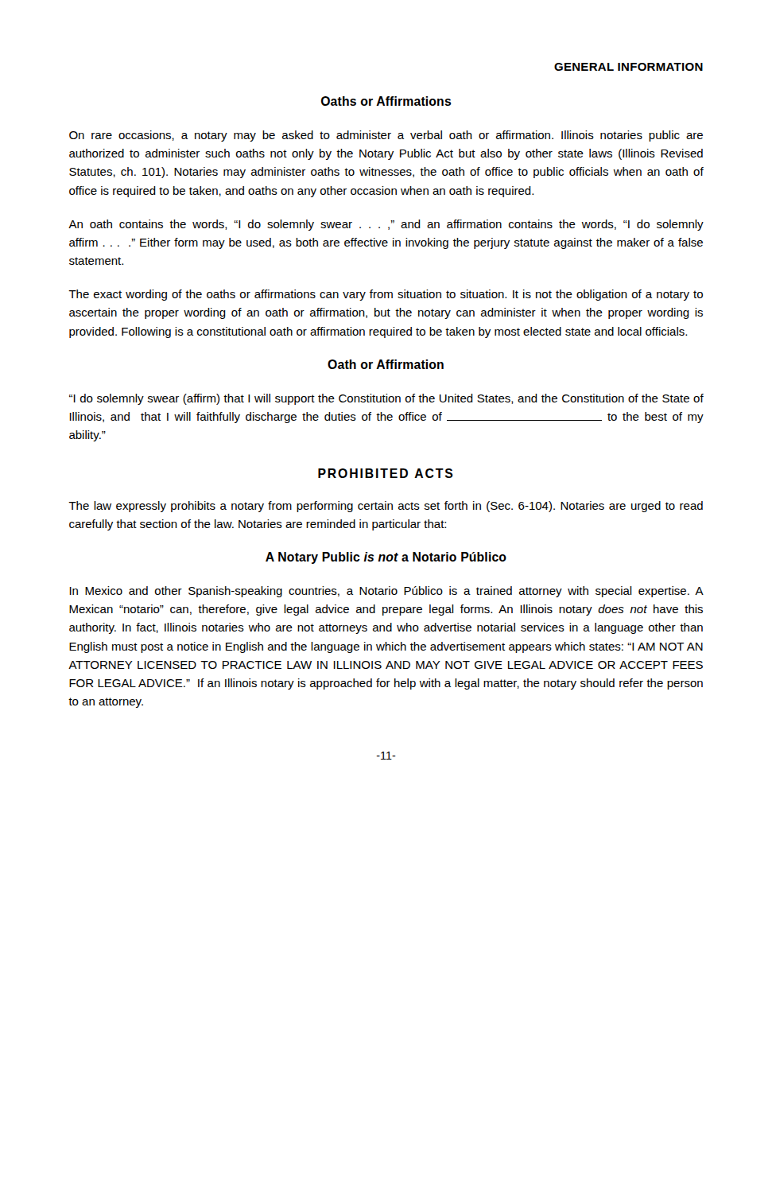GENERAL INFORMATION
Oaths or Affirmations
On rare occasions, a notary may be asked to administer a verbal oath or affirmation. Illinois notaries public are authorized to administer such oaths not only by the Notary Public Act but also by other state laws (Illinois Revised Statutes, ch. 101). Notaries may administer oaths to witnesses, the oath of office to public officials when an oath of office is required to be taken, and oaths on any other occasion when an oath is required.
An oath contains the words, “I do solemnly swear . . . ,” and an affirmation contains the words, “I do solemnly affirm . . . .” Either form may be used, as both are effective in invoking the perjury statute against the maker of a false statement.
The exact wording of the oaths or affirmations can vary from situation to situation. It is not the obligation of a notary to ascertain the proper wording of an oath or affirmation, but the notary can administer it when the proper wording is provided. Following is a constitutional oath or affirmation required to be taken by most elected state and local officials.
Oath or Affirmation
“I do solemnly swear (affirm) that I will support the Constitution of the United States, and the Constitution of the State of Illinois, and that I will faithfully discharge the duties of the office of to the best of my ability.”
PROHIBITED ACTS
The law expressly prohibits a notary from performing certain acts set forth in (Sec. 6-104). Notaries are urged to read carefully that section of the law. Notaries are reminded in particular that:
A Notary Public is not a Notario Público
In Mexico and other Spanish-speaking countries, a Notario Público is a trained attorney with special expertise. A Mexican “notario” can, therefore, give legal advice and prepare legal forms. An Illinois notary does not have this authority. In fact, Illinois notaries who are not attorneys and who advertise notarial services in a language other than English must post a notice in English and the language in which the advertisement appears which states: “I AM NOT AN ATTORNEY LICENSED TO PRACTICE LAW IN ILLINOIS AND MAY NOT GIVE LEGAL ADVICE OR ACCEPT FEES FOR LEGAL ADVICE.” If an Illinois notary is approached for help with a legal matter, the notary should refer the person to an attorney.
-11-